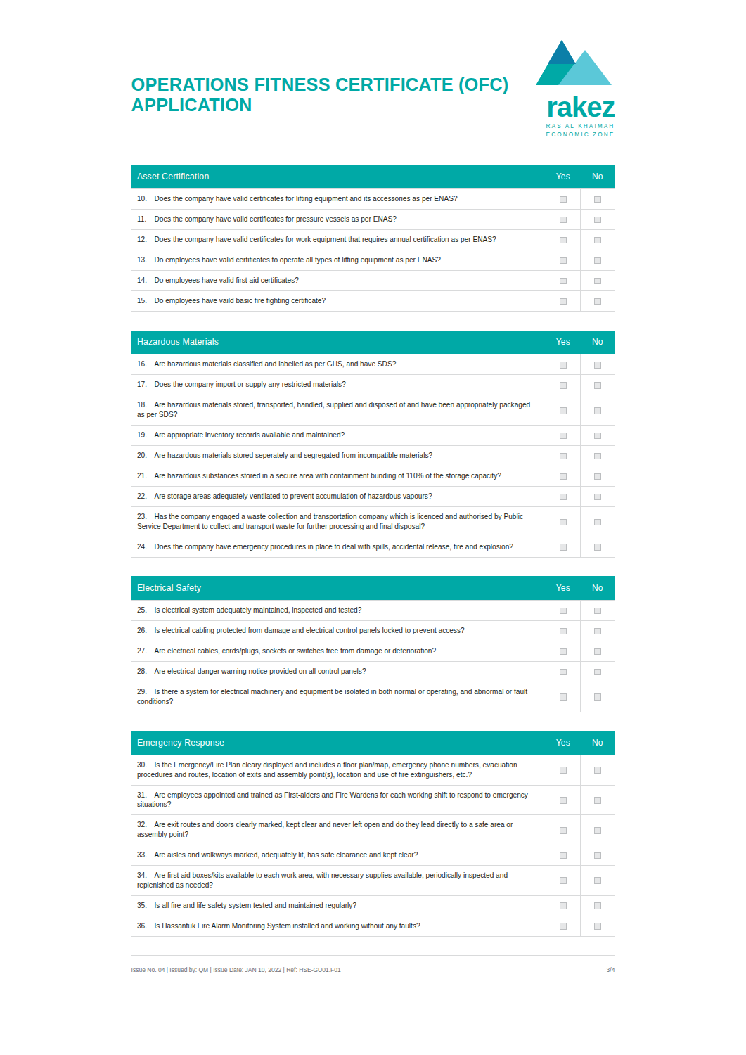Operations Fitness Certificate (OFC) Application
rakez
RAS AL KHAIMAH
ECONOMIC ZONE
| Asset Certification | Yes | No |
| --- | --- | --- |
| 10. Does the company have valid certificates for lifting equipment and its accessories as per ENAS? | | |
| 11. Does the company have valid certificates for pressure vessels as per ENAS? | | |
| 12. Does the company have valid certificates for work equipment that requires annual certification as per ENAS? | | |
| 13. Do employees have valid certificates to operate all types of lifting equipment as per ENAS? | | |
| 14. Do employees have valid first aid certificates? | | |
| 15. Do employees have vaild basic fire fighting certificate? | | |
| Hazardous Materials | Yes | No |
| --- | --- | --- |
| 16. Are hazardous materials classified and labelled as per GHS, and have SDS? | | |
| 17. Does the company import or supply any restricted materials? | | |
| 18. Are hazardous materials stored, transported, handled, supplied and disposed of and have been appropriately packaged as per SDS? | | |
| 19. Are appropriate inventory records available and maintained? | | |
| 20. Are hazardous materials stored seperately and segregated from incompatible materials? | | |
| 21. Are hazardous substances stored in a secure area with containment bunding of 110% of the storage capacity? | | |
| 22. Are storage areas adequately ventilated to prevent accumulation of hazardous vapours? | | |
| 23. Has the company engaged a waste collection and transportation company which is licenced and authorised by Public Service Department to collect and transport waste for further processing and final disposal? | | |
| 24. Does the company have emergency procedures in place to deal with spills, accidental release, fire and explosion? | | |
| Electrical Safety | Yes | No |
| --- | --- | --- |
| 25. Is electrical system adequately maintained, inspected and tested? | | |
| 26. Is electrical cabling protected from damage and electrical control panels locked to prevent access? | | |
| 27. Are electrical cables, cords/plugs, sockets or switches free from damage or deterioration? | | |
| 28. Are electrical danger warning notice provided on all control panels? | | |
| 29. Is there a system for electrical machinery and equipment be isolated in both normal or operating, and abnormal or fault conditions? | | |
| Emergency Response | Yes | No |
| --- | --- | --- |
| 30. Is the Emergency/Fire Plan cleary displayed and includes a floor plan/map, emergency phone numbers, evacuation procedures and routes, location of exits and assembly point(s), location and use of fire extinguishers, etc.? | | |
| 31. Are employees appointed and trained as First-aiders and Fire Wardens for each working shift to respond to emergency situations? | | |
| 32. Are exit routes and doors clearly marked, kept clear and never left open and do they lead directly to a safe area or assembly point? | | |
| 33. Are aisles and walkways marked, adequately lit, has safe clearance and kept clear? | | |
| 34. Are first aid boxes/kits available to each work area, with necessary supplies available, periodically inspected and replenished as needed? | | |
| 35. Is all fire and life safety system tested and maintained regularly? | | |
| 36. Is Hassantuk Fire Alarm Monitoring System installed and working without any faults? | | |
Issue No. 04 | Issued by: QM | Issue Date: JAN 10, 2022 | Ref: HSE-GU01.F01 3/4